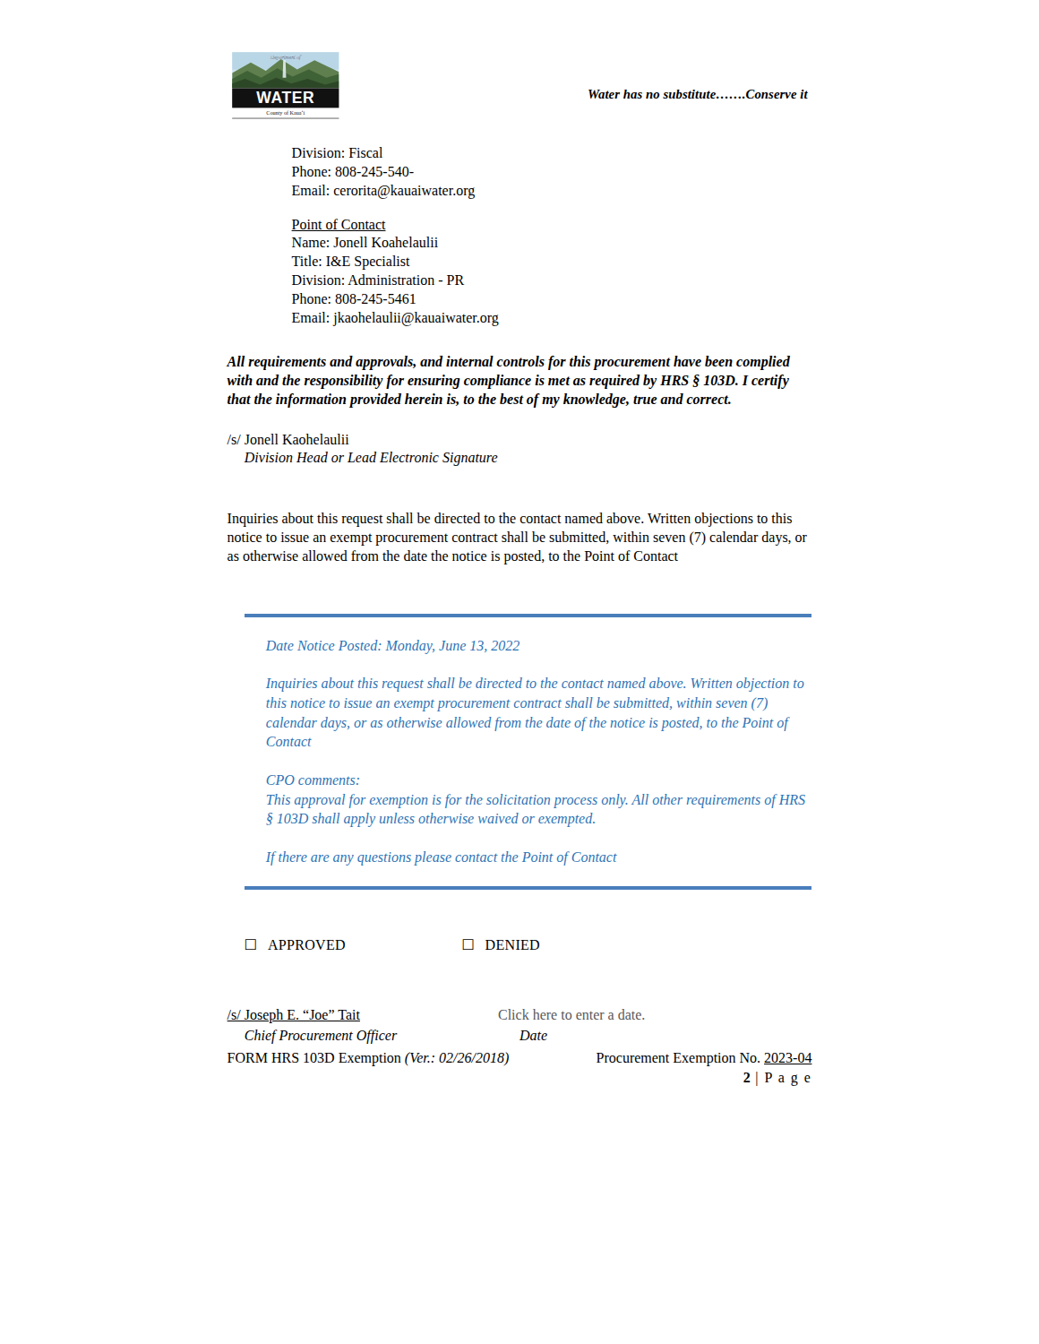Department of WATER County of Kauaʻi
Water has no substitute…….Conserve it
Division: Fiscal
Phone: 808-245-540-
Email: cerorita@kauaiwater.org
Point of Contact
Name: Jonell Koahelaulii
Title: I&E Specialist
Division: Administration - PR
Phone: 808-245-5461
Email: jkaohelaulii@kauaiwater.org
All requirements and approvals, and internal controls for this procurement have been complied with and the responsibility for ensuring compliance is met as required by HRS § 103D. I certify that the information provided herein is, to the best of my knowledge, true and correct.
/s/ Jonell Kaohelaulii
Division Head or Lead Electronic Signature
Inquiries about this request shall be directed to the contact named above. Written objections to this notice to issue an exempt procurement contract shall be submitted, within seven (7) calendar days, or as otherwise allowed from the date the notice is posted, to the Point of Contact
Date Notice Posted: Monday, June 13, 2022
Inquiries about this request shall be directed to the contact named above. Written objection to this notice to issue an exempt procurement contract shall be submitted, within seven (7) calendar days, or as otherwise allowed from the date of the notice is posted, to the Point of Contact
CPO comments:
This approval for exemption is for the solicitation process only. All other requirements of HRS § 103D shall apply unless otherwise waived or exempted.
If there are any questions please contact the Point of Contact
☐APPROVED ☐DENIED
/s/ Joseph E. “Joe” Tait Click here to enter a date.
Chief Procurement Officer Date
FORM HRS 103D Exemption (Ver.: 02/26/2018)
Procurement Exemption No. 2023-04
2 | P a g e